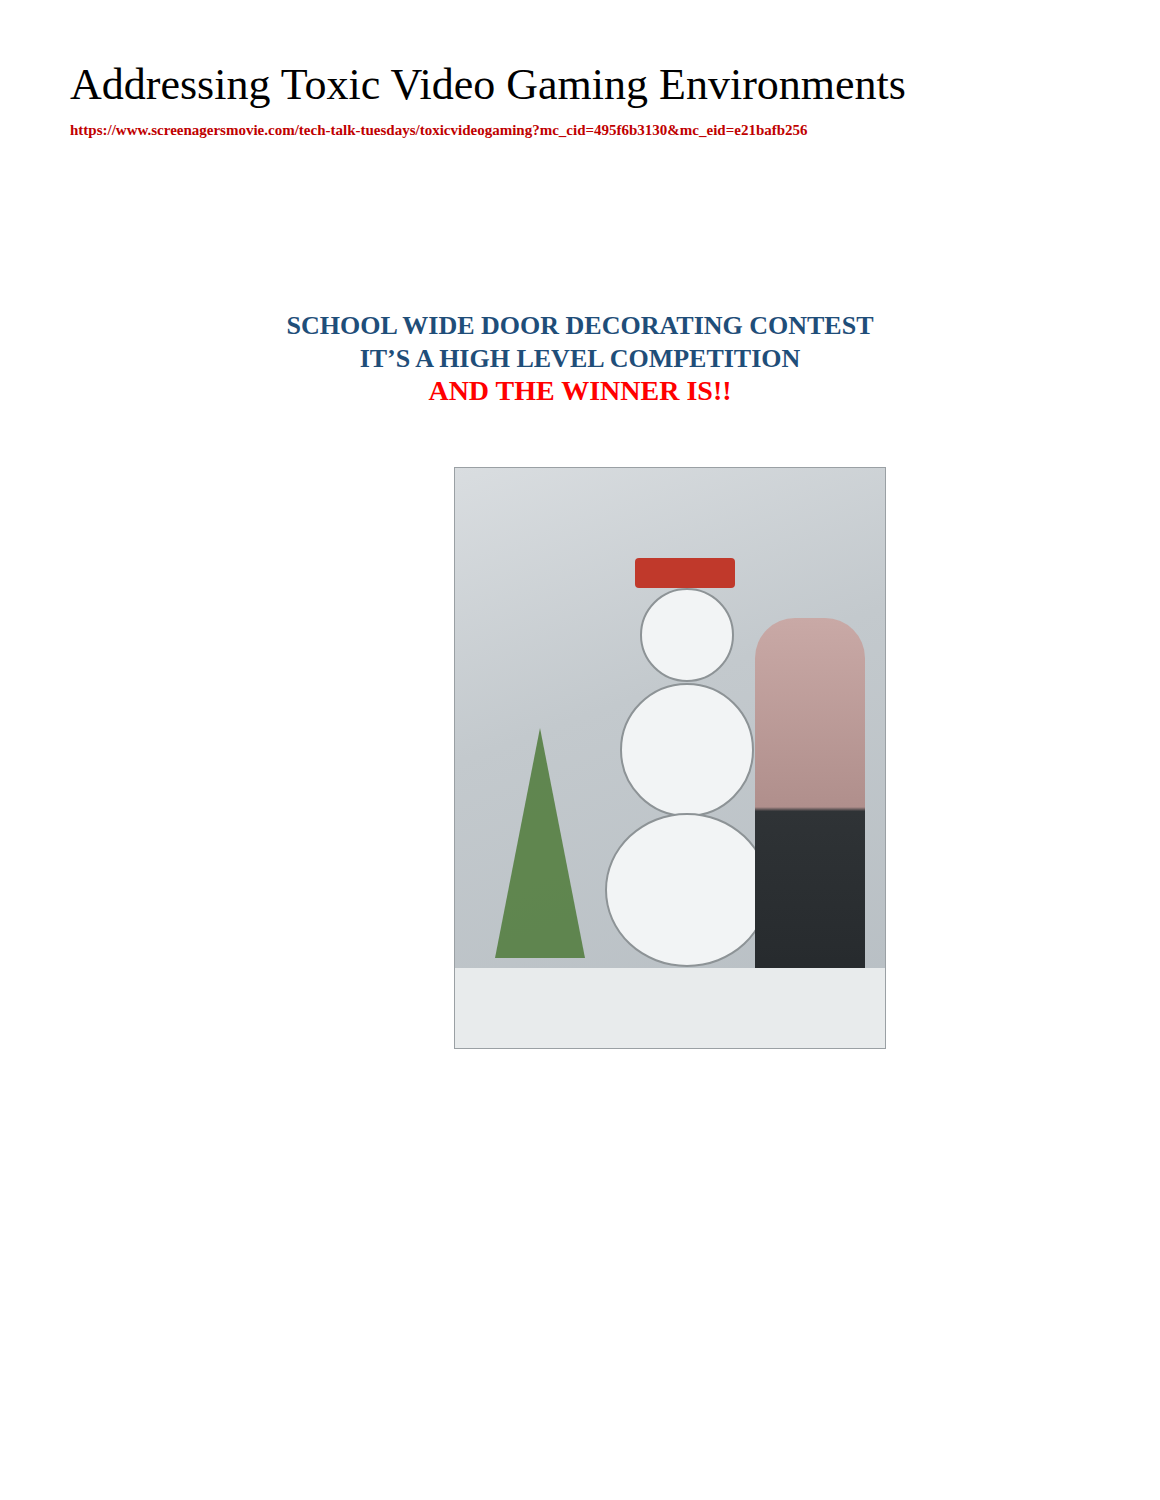Addressing Toxic Video Gaming Environments
https://www.screenagersmovie.com/tech-talk-tuesdays/toxicvideogaming?mc_cid=495f6b3130&mc_eid=e21bafb256
SCHOOL WIDE DOOR DECORATING CONTEST
IT’S A HIGH LEVEL COMPETITION
AND THE WINNER IS!!